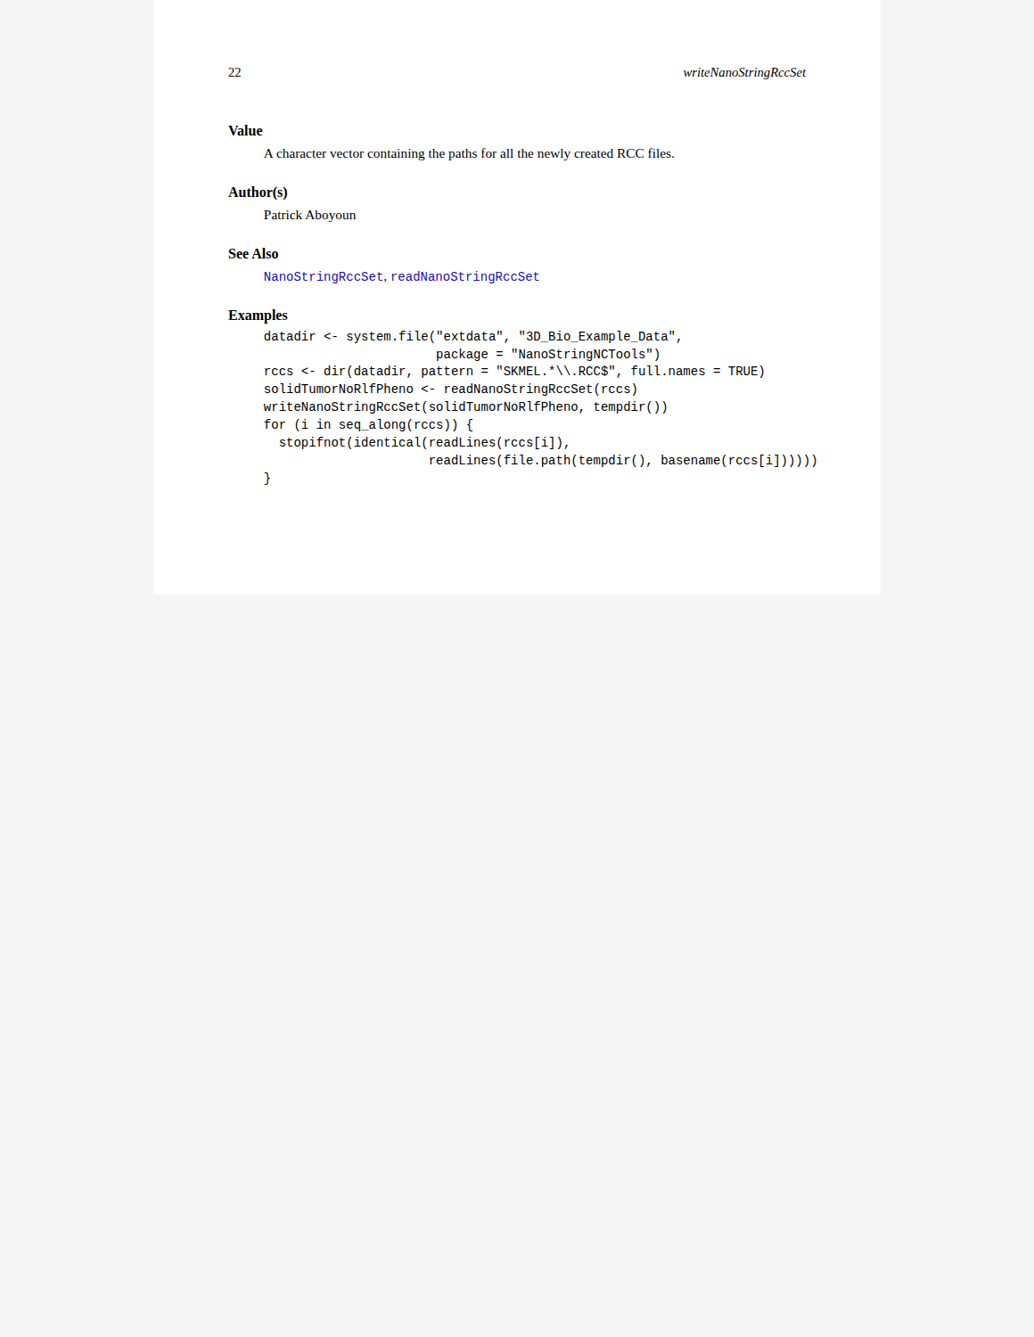22 writeNanoStringRccSet
Value
A character vector containing the paths for all the newly created RCC files.
Author(s)
Patrick Aboyoun
See Also
NanoStringRccSet, readNanoStringRccSet
Examples
datadir <- system.file("extdata", "3D_Bio_Example_Data",
                       package = "NanoStringNCTools")
rccs <- dir(datadir, pattern = "SKMEL.*\\.RCC$", full.names = TRUE)
solidTumorNoRlfPheno <- readNanoStringRccSet(rccs)
writeNanoStringRccSet(solidTumorNoRlfPheno, tempdir())
for (i in seq_along(rccs)) {
  stopifnot(identical(readLines(rccs[i]),
                      readLines(file.path(tempdir(), basename(rccs[i])))))
}